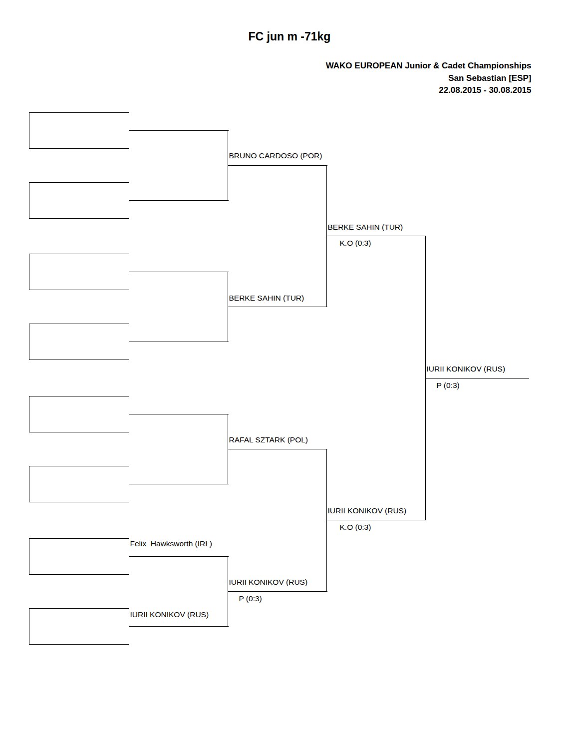FC jun m -71kg
WAKO EUROPEAN Junior & Cadet Championships
San Sebastian [ESP]
22.08.2015 - 30.08.2015
Felix Hawksworth (IRL)
IURII KONIKOV (RUS)
BRUNO CARDOSO (POR)
BERKE SAHIN (TUR)
RAFAL SZTARK (POL)
IURII KONIKOV (RUS)
P (0:3)
BERKE SAHIN (TUR)
K.O (0:3)
IURII KONIKOV (RUS)
K.O (0:3)
IURII KONIKOV (RUS)
P (0:3)